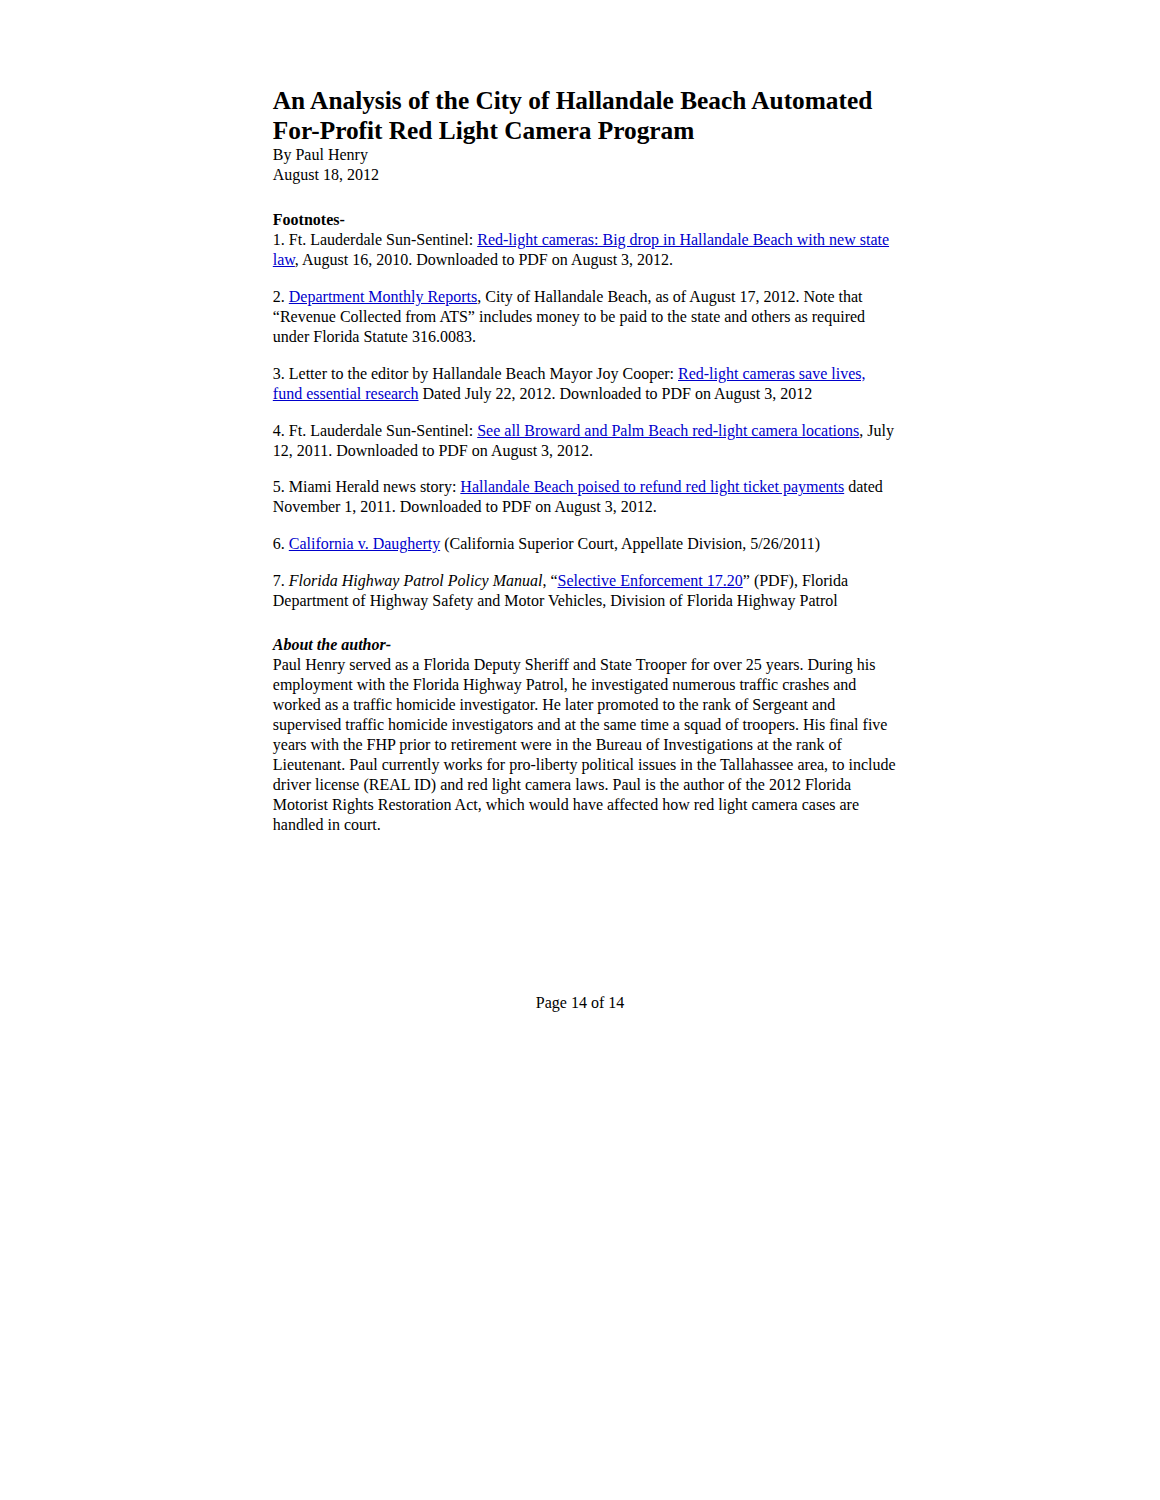An Analysis of the City of Hallandale Beach Automated For-Profit Red Light Camera Program
By Paul Henry
August 18, 2012
Footnotes-
1. Ft. Lauderdale Sun-Sentinel: Red-light cameras: Big drop in Hallandale Beach with new state law, August 16, 2010. Downloaded to PDF on August 3, 2012.
2. Department Monthly Reports, City of Hallandale Beach, as of August 17, 2012. Note that “Revenue Collected from ATS” includes money to be paid to the state and others as required under Florida Statute 316.0083.
3. Letter to the editor by Hallandale Beach Mayor Joy Cooper: Red-light cameras save lives, fund essential research Dated July 22, 2012. Downloaded to PDF on August 3, 2012
4. Ft. Lauderdale Sun-Sentinel: See all Broward and Palm Beach red-light camera locations, July 12, 2011. Downloaded to PDF on August 3, 2012.
5. Miami Herald news story: Hallandale Beach poised to refund red light ticket payments dated November 1, 2011. Downloaded to PDF on August 3, 2012.
6. California v. Daugherty (California Superior Court, Appellate Division, 5/26/2011)
7. Florida Highway Patrol Policy Manual, “Selective Enforcement 17.20” (PDF), Florida Department of Highway Safety and Motor Vehicles, Division of Florida Highway Patrol
About the author-
Paul Henry served as a Florida Deputy Sheriff and State Trooper for over 25 years. During his employment with the Florida Highway Patrol, he investigated numerous traffic crashes and worked as a traffic homicide investigator. He later promoted to the rank of Sergeant and supervised traffic homicide investigators and at the same time a squad of troopers. His final five years with the FHP prior to retirement were in the Bureau of Investigations at the rank of Lieutenant. Paul currently works for pro-liberty political issues in the Tallahassee area, to include driver license (REAL ID) and red light camera laws. Paul is the author of the 2012 Florida Motorist Rights Restoration Act, which would have affected how red light camera cases are handled in court.
Page 14 of 14